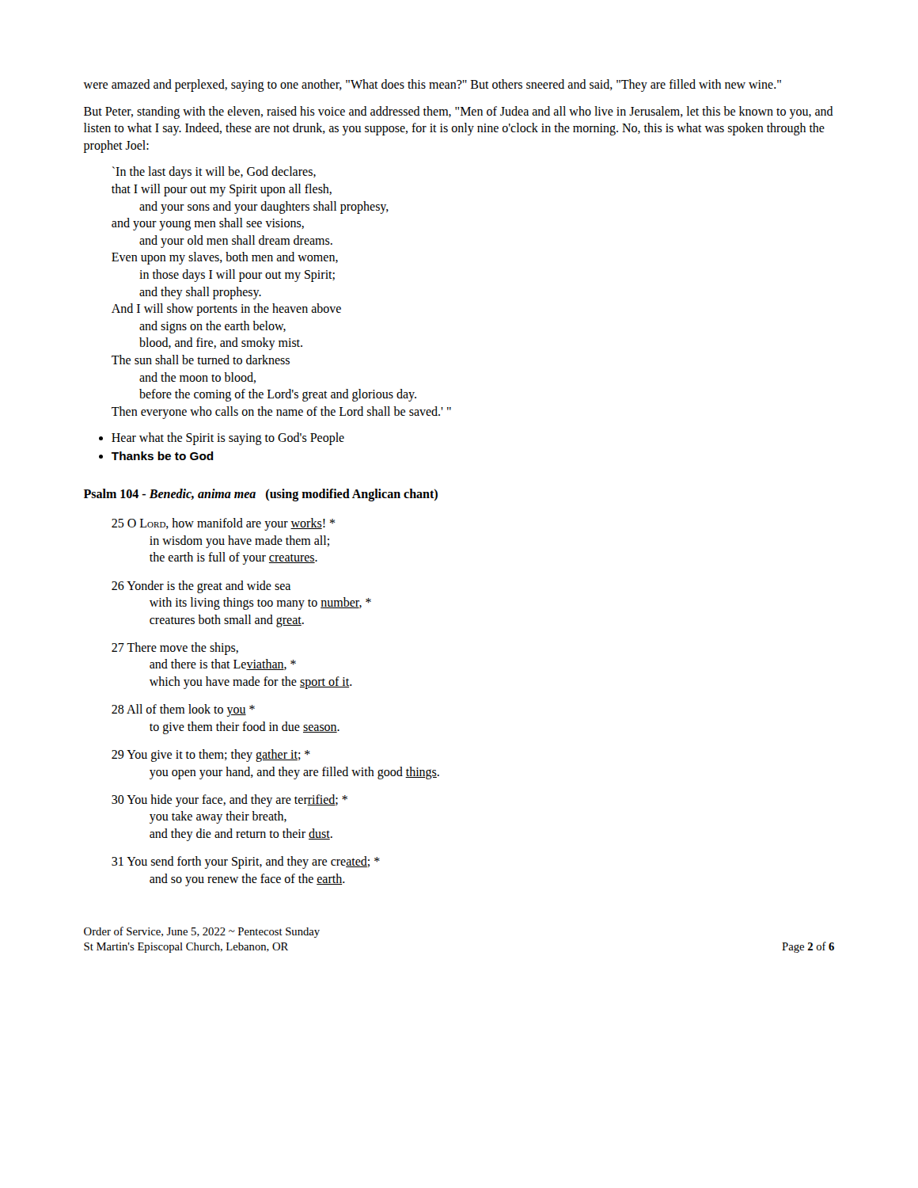were amazed and perplexed, saying to one another, "What does this mean?" But others sneered and said, "They are filled with new wine."
But Peter, standing with the eleven, raised his voice and addressed them, "Men of Judea and all who live in Jerusalem, let this be known to you, and listen to what I say. Indeed, these are not drunk, as you suppose, for it is only nine o'clock in the morning. No, this is what was spoken through the prophet Joel:
`In the last days it will be, God declares, that I will pour out my Spirit upon all flesh, and your sons and your daughters shall prophesy, and your young men shall see visions, and your old men shall dream dreams. Even upon my slaves, both men and women, in those days I will pour out my Spirit; and they shall prophesy. And I will show portents in the heaven above and signs on the earth below, blood, and fire, and smoky mist. The sun shall be turned to darkness and the moon to blood, before the coming of the Lord's great and glorious day. Then everyone who calls on the name of the Lord shall be saved.' "
Hear what the Spirit is saying to God's People
Thanks be to God
Psalm 104 - Benedic, anima mea (using modified Anglican chant)
25 O Lord, how manifold are your works! * in wisdom you have made them all; the earth is full of your creatures.
26 Yonder is the great and wide sea with its living things too many to number, * creatures both small and great.
27 There move the ships, and there is that Leviathan, * which you have made for the sport of it.
28 All of them look to you * to give them their food in due season.
29 You give it to them; they gather it; * you open your hand, and they are filled with good things.
30 You hide your face, and they are terrified; * you take away their breath, and they die and return to their dust.
31 You send forth your Spirit, and they are created; * and so you renew the face of the earth.
Order of Service, June 5, 2022 ~ Pentecost Sunday
St Martin's Episcopal Church, Lebanon, OR
Page 2 of 6